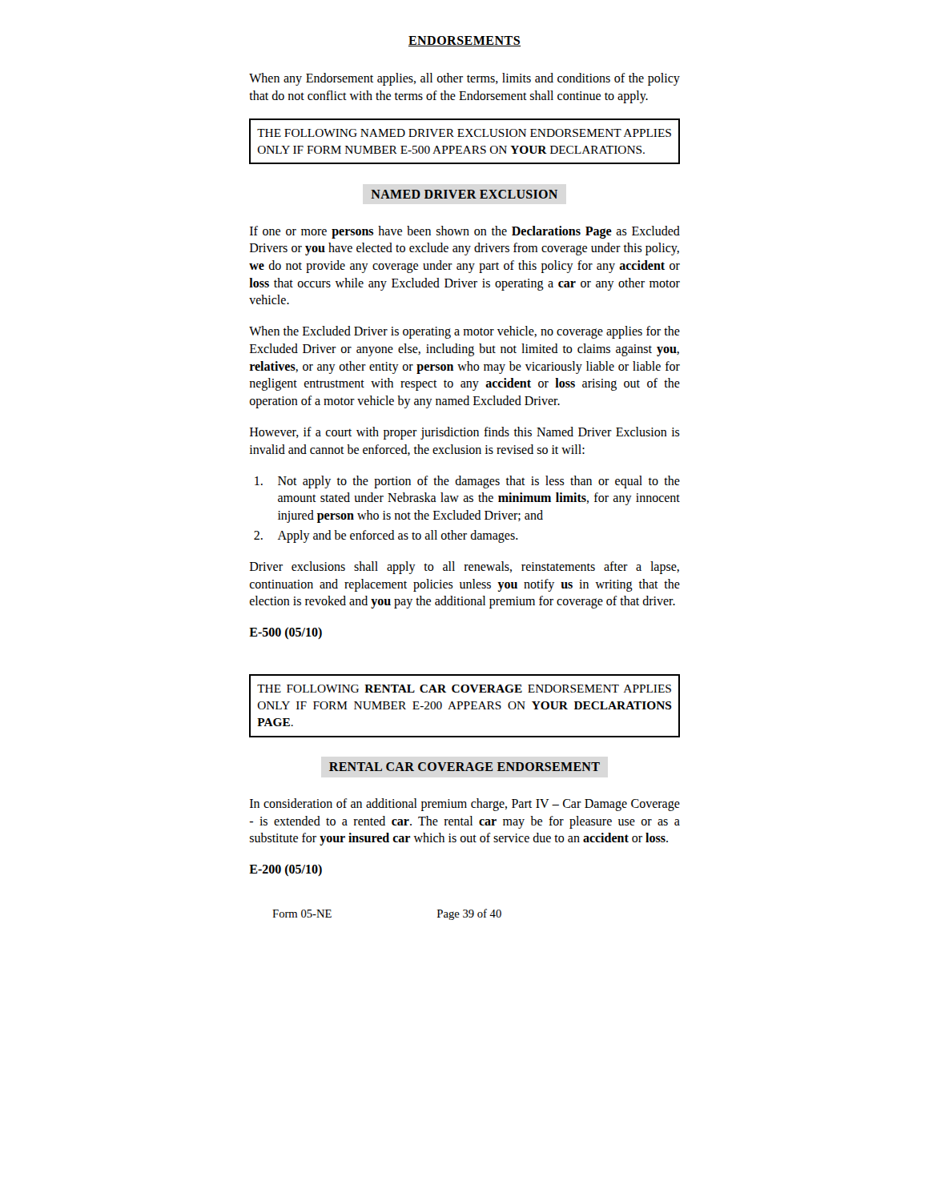ENDORSEMENTS
When any Endorsement applies, all other terms, limits and conditions of the policy that do not conflict with the terms of the Endorsement shall continue to apply.
THE FOLLOWING NAMED DRIVER EXCLUSION ENDORSEMENT APPLIES ONLY IF FORM NUMBER E-500 APPEARS ON YOUR DECLARATIONS.
NAMED DRIVER EXCLUSION
If one or more persons have been shown on the Declarations Page as Excluded Drivers or you have elected to exclude any drivers from coverage under this policy, we do not provide any coverage under any part of this policy for any accident or loss that occurs while any Excluded Driver is operating a car or any other motor vehicle.
When the Excluded Driver is operating a motor vehicle, no coverage applies for the Excluded Driver or anyone else, including but not limited to claims against you, relatives, or any other entity or person who may be vicariously liable or liable for negligent entrustment with respect to any accident or loss arising out of the operation of a motor vehicle by any named Excluded Driver.
However, if a court with proper jurisdiction finds this Named Driver Exclusion is invalid and cannot be enforced, the exclusion is revised so it will:
1. Not apply to the portion of the damages that is less than or equal to the amount stated under Nebraska law as the minimum limits, for any innocent injured person who is not the Excluded Driver; and
2. Apply and be enforced as to all other damages.
Driver exclusions shall apply to all renewals, reinstatements after a lapse, continuation and replacement policies unless you notify us in writing that the election is revoked and you pay the additional premium for coverage of that driver.
E-500 (05/10)
THE FOLLOWING RENTAL CAR COVERAGE ENDORSEMENT APPLIES ONLY IF FORM NUMBER E-200 APPEARS ON YOUR DECLARATIONS PAGE.
RENTAL CAR COVERAGE ENDORSEMENT
In consideration of an additional premium charge, Part IV – Car Damage Coverage - is extended to a rented car. The rental car may be for pleasure use or as a substitute for your insured car which is out of service due to an accident or loss.
E-200 (05/10)
Form 05-NE Page 39 of 40